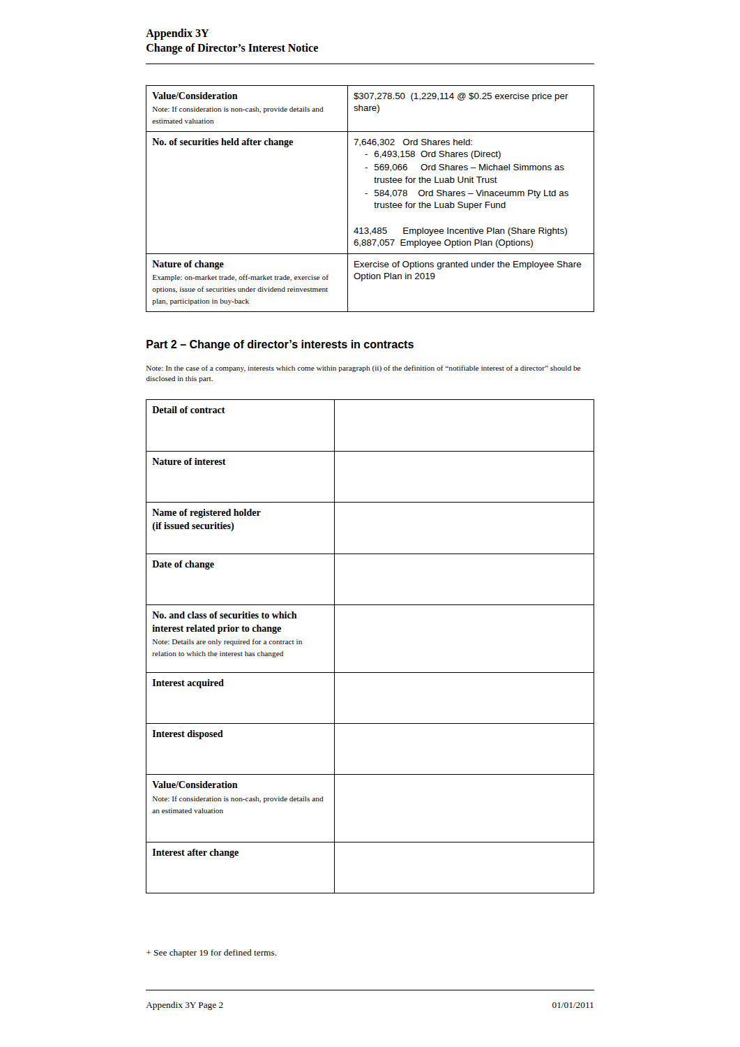Appendix 3Y
Change of Director’s Interest Notice
| Value/Consideration Note: If consideration is non-cash, provide details and estimated valuation | $307,278.50 (1,229,114 @ $0.25 exercise price per share) |
| No. of securities held after change | 7,646,302 Ord Shares held: 6,493,158 Ord Shares (Direct) 569,066 Ord Shares – Michael Simmons as trustee for the Luab Unit Trust 584,078 Ord Shares – Vinaceumm Pty Ltd as trustee for the Luab Super Fund 413,485 Employee Incentive Plan (Share Rights) 6,887,057 Employee Option Plan (Options) |
| Nature of change Example: on-market trade, off-market trade, exercise of options, issue of securities under dividend reinvestment plan, participation in buy-back | Exercise of Options granted under the Employee Share Option Plan in 2019 |
Part 2 – Change of director’s interests in contracts
Note: In the case of a company, interests which come within paragraph (ii) of the definition of “notifiable interest of a director” should be disclosed in this part.
| Detail of contract | |
| Nature of interest | |
| Name of registered holder (if issued securities) | |
| Date of change | |
| No. and class of securities to which interest related prior to change Note: Details are only required for a contract in relation to which the interest has changed | |
| Interest acquired | |
| Interest disposed | |
| Value/Consideration Note: If consideration is non-cash, provide details and an estimated valuation | |
| Interest after change | |
+ See chapter 19 for defined terms.
Appendix 3Y Page 2 01/01/2011